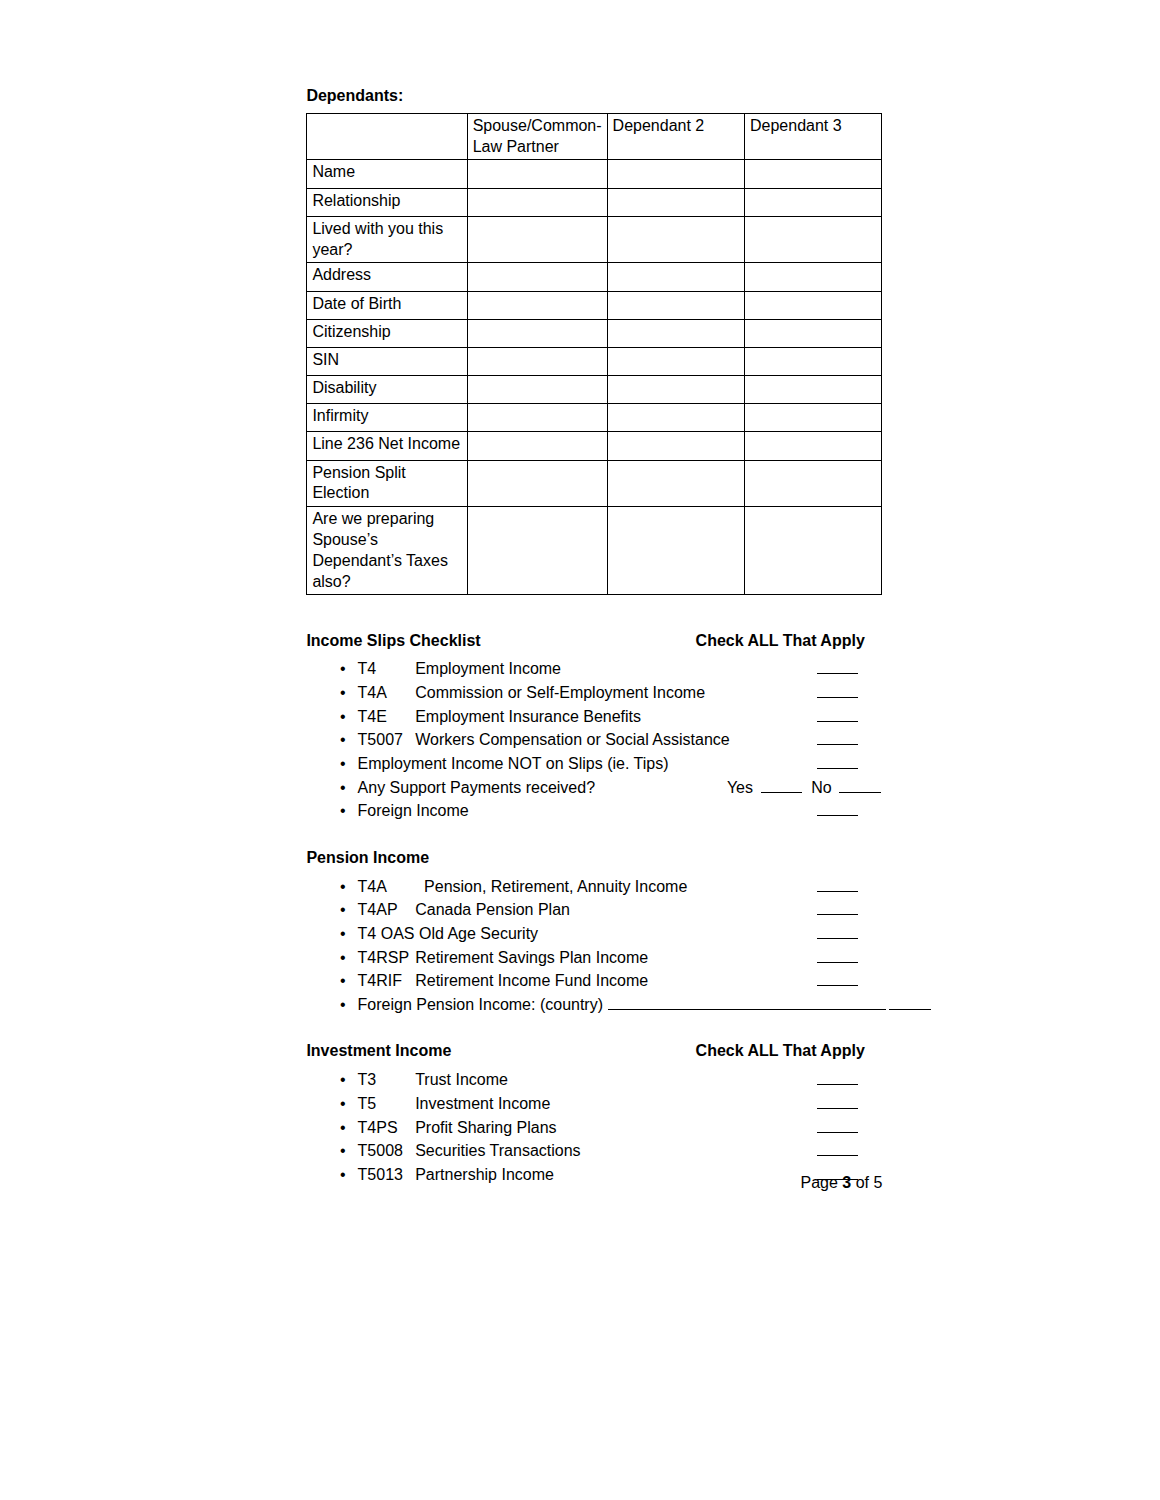Dependants:
| | Spouse/Common-Law Partner | Dependant 2 | Dependant 3 |
| Name | | | |
| Relationship | | | |
| Lived with you this year? | | | |
| Address | | | |
| Date of Birth | | | |
| Citizenship | | | |
| SIN | | | |
| Disability | | | |
| Infirmity | | | |
| Line 236 Net Income | | | |
| Pension Split Election | | | |
| Are we preparing Spouse’s Dependant’s Taxes also? | | | |
Income Slips Checklist Check ALL That Apply
T4 Employment Income
T4ACommission or Self-Employment Income
T4EEmployment Insurance Benefits
T5007 Workers Compensation or Social Assistance
Employment Income NOT on Slips (ie. Tips)
Any Support Payments received? Yes No
Foreign Income
Pension Income
T4A Pension, Retirement, Annuity Income
T4APCanada Pension Plan
T4 OAS Old Age Security
T4RSPRetirement Savings Plan Income
T4RIFRetirement Income Fund Income
Foreign Pension Income: (country)
Investment Income Check ALL That Apply
T3 Trust Income
T5 Investment Income
T4PSProfit Sharing Plans
T5008 Securities Transactions
T5013 Partnership Income
Page 3 of 5